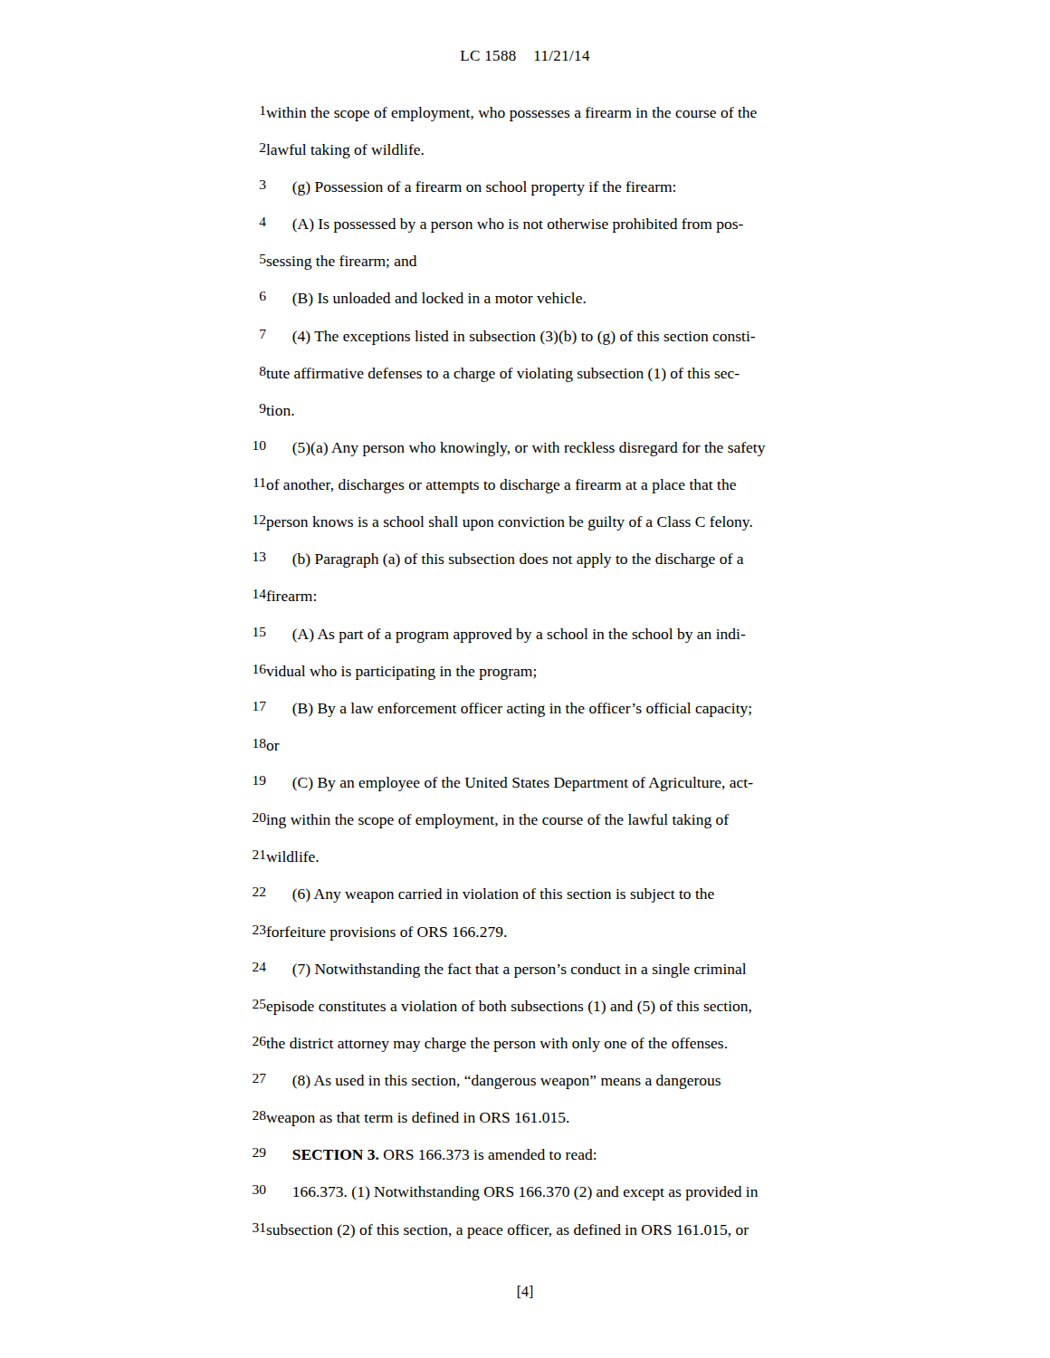LC 1588 11/21/14
| 1 | within the scope of employment, who possesses a firearm in the course of the |
| 2 | lawful taking of wildlife. |
| 3 | (g) Possession of a firearm on school property if the firearm: |
| 4 | (A) Is possessed by a person who is not otherwise prohibited from pos- |
| 5 | sessing the firearm; and |
| 6 | (B) Is unloaded and locked in a motor vehicle. |
| 7 | (4) The exceptions listed in subsection (3)(b) to (g) of this section consti- |
| 8 | tute affirmative defenses to a charge of violating subsection (1) of this sec- |
| 9 | tion. |
| 10 | (5)(a) Any person who knowingly, or with reckless disregard for the safety |
| 11 | of another, discharges or attempts to discharge a firearm at a place that the |
| 12 | person knows is a school shall upon conviction be guilty of a Class C felony. |
| 13 | (b) Paragraph (a) of this subsection does not apply to the discharge of a |
| 14 | firearm: |
| 15 | (A) As part of a program approved by a school in the school by an indi- |
| 16 | vidual who is participating in the program; |
| 17 | (B) By a law enforcement officer acting in the officer’s official capacity; |
| 18 | or |
| 19 | (C) By an employee of the United States Department of Agriculture, act- |
| 20 | ing within the scope of employment, in the course of the lawful taking of |
| 21 | wildlife. |
| 22 | (6) Any weapon carried in violation of this section is subject to the |
| 23 | forfeiture provisions of ORS 166.279. |
| 24 | (7) Notwithstanding the fact that a person’s conduct in a single criminal |
| 25 | episode constitutes a violation of both subsections (1) and (5) of this section, |
| 26 | the district attorney may charge the person with only one of the offenses. |
| 27 | (8) As used in this section, “dangerous weapon” means a dangerous |
| 28 | weapon as that term is defined in ORS 161.015. |
| 29 | SECTION 3. ORS 166.373 is amended to read: |
| 30 | 166.373. (1) Notwithstanding ORS 166.370 (2) and except as provided in |
| 31 | subsection (2) of this section, a peace officer, as defined in ORS 161.015, or |
[4]